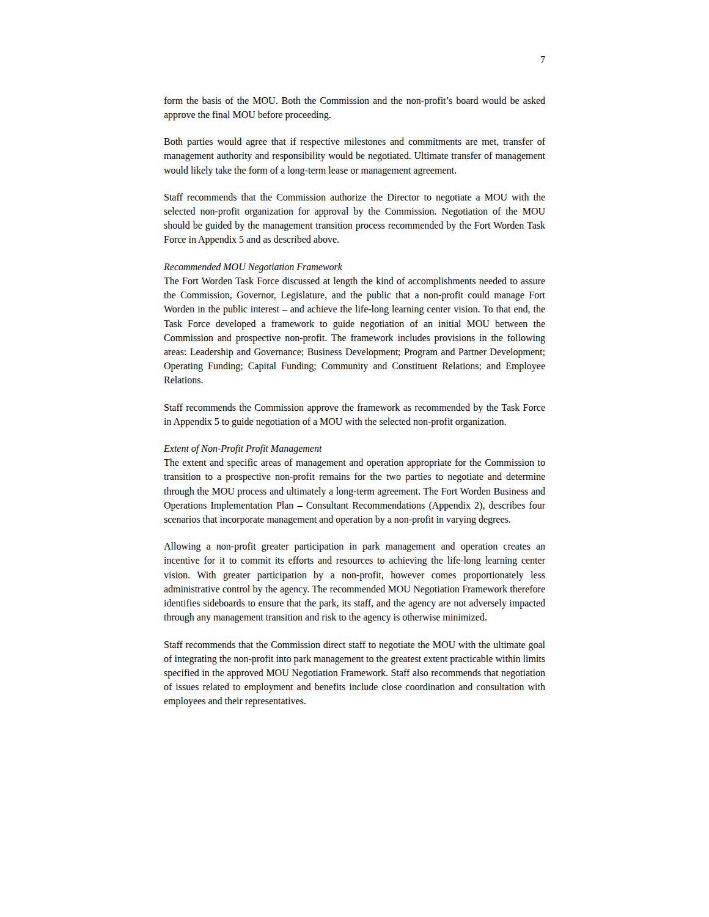7
form the basis of the MOU. Both the Commission and the non-profit’s board would be asked approve the final MOU before proceeding.
Both parties would agree that if respective milestones and commitments are met, transfer of management authority and responsibility would be negotiated. Ultimate transfer of management would likely take the form of a long-term lease or management agreement.
Staff recommends that the Commission authorize the Director to negotiate a MOU with the selected non-profit organization for approval by the Commission. Negotiation of the MOU should be guided by the management transition process recommended by the Fort Worden Task Force in Appendix 5 and as described above.
Recommended MOU Negotiation Framework
The Fort Worden Task Force discussed at length the kind of accomplishments needed to assure the Commission, Governor, Legislature, and the public that a non-profit could manage Fort Worden in the public interest – and achieve the life-long learning center vision. To that end, the Task Force developed a framework to guide negotiation of an initial MOU between the Commission and prospective non-profit. The framework includes provisions in the following areas: Leadership and Governance; Business Development; Program and Partner Development; Operating Funding; Capital Funding; Community and Constituent Relations; and Employee Relations.
Staff recommends the Commission approve the framework as recommended by the Task Force in Appendix 5 to guide negotiation of a MOU with the selected non-profit organization.
Extent of Non-Profit Profit Management
The extent and specific areas of management and operation appropriate for the Commission to transition to a prospective non-profit remains for the two parties to negotiate and determine through the MOU process and ultimately a long-term agreement. The Fort Worden Business and Operations Implementation Plan – Consultant Recommendations (Appendix 2), describes four scenarios that incorporate management and operation by a non-profit in varying degrees.
Allowing a non-profit greater participation in park management and operation creates an incentive for it to commit its efforts and resources to achieving the life-long learning center vision. With greater participation by a non-profit, however comes proportionately less administrative control by the agency. The recommended MOU Negotiation Framework therefore identifies sideboards to ensure that the park, its staff, and the agency are not adversely impacted through any management transition and risk to the agency is otherwise minimized.
Staff recommends that the Commission direct staff to negotiate the MOU with the ultimate goal of integrating the non-profit into park management to the greatest extent practicable within limits specified in the approved MOU Negotiation Framework. Staff also recommends that negotiation of issues related to employment and benefits include close coordination and consultation with employees and their representatives.